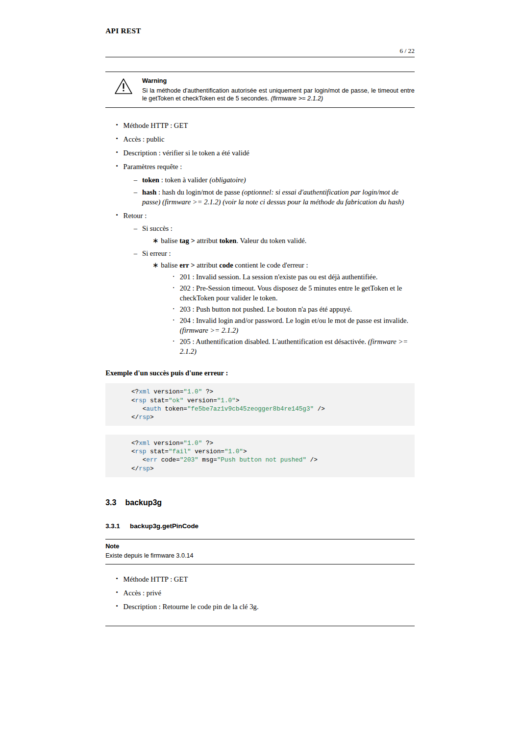API REST
6 / 22
Warning
Si la méthode d'authentification autorisée est uniquement par login/mot de passe, le timeout entre le getToken et checkToken est de 5 secondes. (firmware >= 2.1.2)
Méthode HTTP : GET
Accès : public
Description : vérifier si le token a été validé
Paramètres requête :
token : token à valider (obligatoire)
hash : hash du login/mot de passe (optionnel: si essai d'authentification par login/mot de passe) (firmware >= 2.1.2) (voir la note ci dessus pour la méthode du fabrication du hash)
Retour :
Si succès :
balise tag > attribut token. Valeur du token validé.
Si erreur :
balise err > attribut code contient le code d'erreur :
201 : Invalid session. La session n'existe pas ou est déjà authentifiée.
202 : Pre-Session timeout. Vous disposez de 5 minutes entre le getToken et le checkToken pour valider le token.
203 : Push button not pushed. Le bouton n'a pas été appuyé.
204 : Invalid login and/or password. Le login et/ou le mot de passe est invalide. (firmware >= 2.1.2)
205 : Authentification disabled. L'authentification est désactivée. (firmware >= 2.1.2)
Exemple d'un succès puis d'une erreur :
<?xml version="1.0" ?>
<rsp stat="ok" version="1.0">
   <auth token="fe5be7az1v9cb45zeogger8b4re145g3" />
</rsp>
<?xml version="1.0" ?>
<rsp stat="fail" version="1.0">
   <err code="203" msg="Push button not pushed" />
</rsp>
3.3backup3g
3.3.1backup3g.getPinCode
Note
Existe depuis le firmware 3.0.14
Méthode HTTP : GET
Accès : privé
Description : Retourne le code pin de la clé 3g.